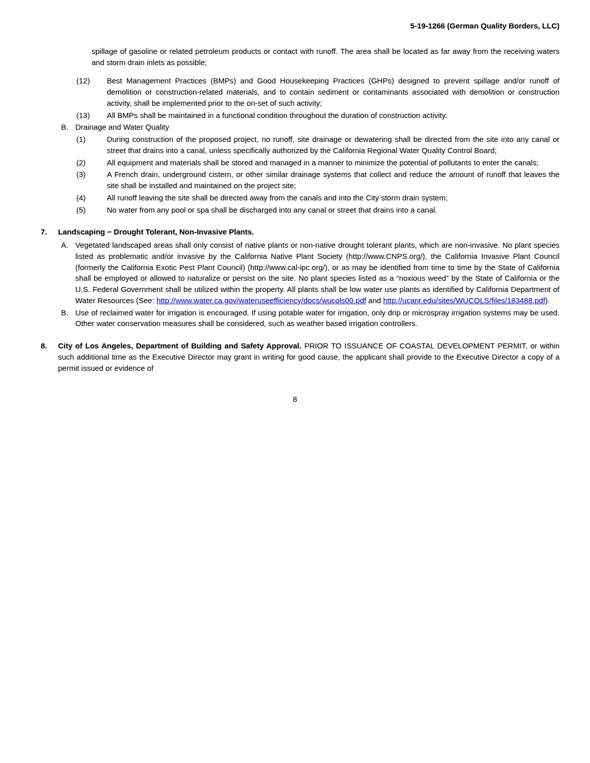5-19-1266 (German Quality Borders, LLC)
spillage of gasoline or related petroleum products or contact with runoff. The area shall be located as far away from the receiving waters and storm drain inlets as possible;
(12)
Best Management Practices (BMPs) and Good Housekeeping Practices (GHPs) designed to prevent spillage and/or runoff of demolition or construction-related materials, and to contain sediment or contaminants associated with demolition or construction activity, shall be implemented prior to the on-set of such activity;
(13)
All BMPs shall be maintained in a functional condition throughout the duration of construction activity.
B.
Drainage and Water Quality
(1)
During construction of the proposed project, no runoff, site drainage or dewatering shall be directed from the site into any canal or street that drains into a canal, unless specifically authorized by the California Regional Water Quality Control Board;
(2)
All equipment and materials shall be stored and managed in a manner to minimize the potential of pollutants to enter the canals;
(3)
A French drain, underground cistern, or other similar drainage systems that collect and reduce the amount of runoff that leaves the site shall be installed and maintained on the project site;
(4)
All runoff leaving the site shall be directed away from the canals and into the City storm drain system;
(5)
No water from any pool or spa shall be discharged into any canal or street that drains into a canal.
7.
Landscaping − Drought Tolerant, Non-Invasive Plants.
A.
Vegetated landscaped areas shall only consist of native plants or non-native drought tolerant plants, which are non-invasive. No plant species listed as problematic and/or invasive by the California Native Plant Society (http://www.CNPS.org/), the California Invasive Plant Council (formerly the California Exotic Pest Plant Council) (http://www.cal-ipc.org/), or as may be identified from time to time by the State of California shall be employed or allowed to naturalize or persist on the site. No plant species listed as a “noxious weed” by the State of California or the U.S. Federal Government shall be utilized within the property. All plants shall be low water use plants as identified by California Department of Water Resources (See: http://www.water.ca.gov/wateruseefficiency/docs/wucols00.pdf and http://ucanr.edu/sites/WUCOLS/files/183488.pdf).
B.
Use of reclaimed water for irrigation is encouraged. If using potable water for irrigation, only drip or microspray irrigation systems may be used. Other water conservation measures shall be considered, such as weather based irrigation controllers.
8.
City of Los Angeles, Department of Building and Safety Approval. PRIOR TO ISSUANCE OF COASTAL DEVELOPMENT PERMIT, or within such additional time as the Executive Director may grant in writing for good cause, the applicant shall provide to the Executive Director a copy of a permit issued or evidence of
8